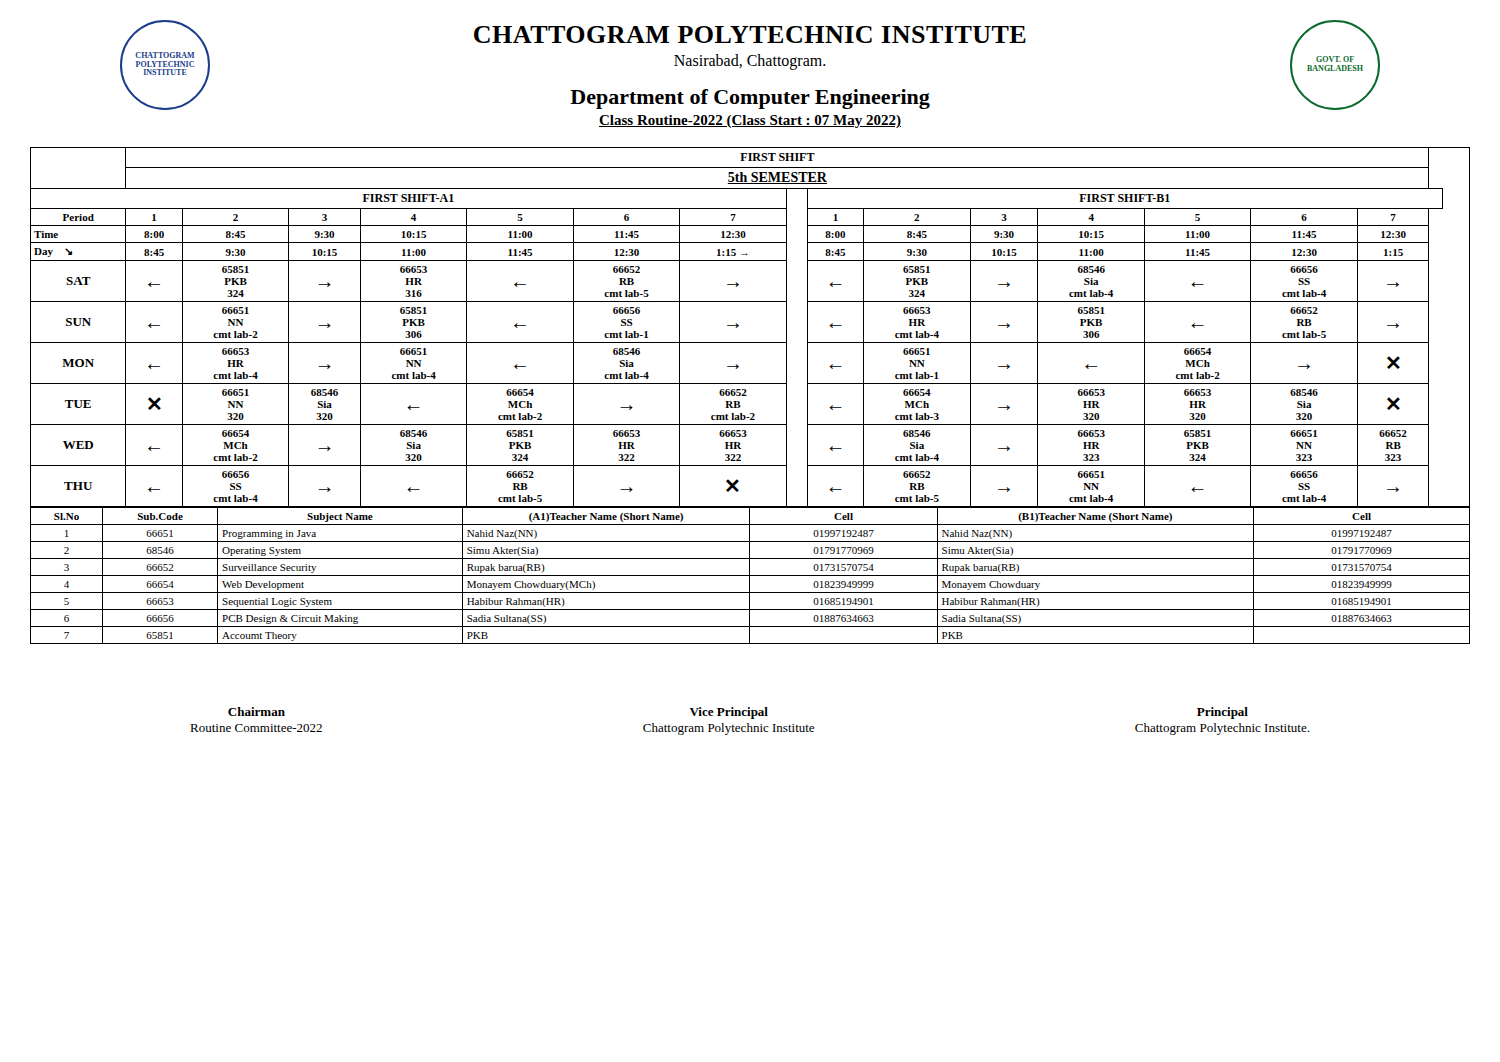CHATTOGRAM
POLYTECHNIC
INSTITUTE
GOVT. OF
BANGLADESH
CHATTOGRAM POLYTECHNIC INSTITUTE
Nasirabad, Chattogram.
Department of Computer Engineering
Class Routine-2022 (Class Start : 07 May 2022)
| | FIRST SHIFT | | | |
| | 5th SEMESTER | | | |
| FIRST SHIFT-A1 | | FIRST SHIFT-B1 | | |
| Period | 1 | 2 | 3 | 4 | 5 | 6 | 7 | | 1 | 2 | 3 | 4 | 5 | 6 | 7 | | |
| Time | 8:00 | 8:45 | 9:30 | 10:15 | 11:00 | 11:45 | 12:30 | | 8:00 | 8:45 | 9:30 | 10:15 | 11:00 | 11:45 | 12:30 | | |
| Day ↘ | 8:45 | 9:30 | 10:15 | 11:00 | 11:45 | 12:30 | 1:15 → | | 8:45 | 9:30 | 10:15 | 11:00 | 11:45 | 12:30 | 1:15 | | |
| SAT | ← | 65851 PKB 324 | → | 66653 HR 316 | ← | 66652 RB cmt lab-5 | → | | ← | 65851 PKB 324 | → | 68546 Sia cmt lab-4 | ← | 66656 SS cmt lab-4 | → | | |
| SUN | ← | 66651 NN cmt lab-2 | → | 65851 PKB 306 | ← | 66656 SS cmt lab-1 | → | | ← | 66653 HR cmt lab-4 | → | 65851 PKB 306 | ← | 66652 RB cmt lab-5 | → | | |
| MON | ← | 66653 HR cmt lab-4 | → | 66651 NN cmt lab-4 | ← | 68546 Sia cmt lab-4 | → | | ← | 66651 NN cmt lab-1 | → | ← | 66654 MCh cmt lab-2 | → | ✕ | | |
| TUE | ✕ | 66651 NN 320 | 68546 Sia 320 | ← | 66654 MCh cmt lab-2 | → | 66652 RB cmt lab-2 | | ← | 66654 MCh cmt lab-3 | → | 66653 HR 320 | 66653 HR 320 | 68546 Sia 320 | ✕ | | |
| WED | ← | 66654 MCh cmt lab-2 | → | 68546 Sia 320 | 65851 PKB 324 | 66653 HR 322 | 66653 HR 322 | | ← | 68546 Sia cmt lab-4 | → | 66653 HR 323 | 65851 PKB 324 | 66651 NN 323 | 66652 RB 323 | | |
| THU | ← | 66656 SS cmt lab-4 | → | ← | 66652 RB cmt lab-5 | → | ✕ | | ← | 66652 RB cmt lab-5 | → | 66651 NN cmt lab-4 | ← | 66656 SS cmt lab-4 | → | | |
| Sl.No | Sub.Code | Subject Name | (A1)Teacher Name (Short Name) | Cell | (B1)Teacher Name (Short Name) | Cell |
| --- | --- | --- | --- | --- | --- | --- |
| 1 | 66651 | Programming in Java | Nahid Naz(NN) | 01997192487 | Nahid Naz(NN) | 01997192487 |
| 2 | 68546 | Operating System | Simu Akter(Sia) | 01791770969 | Simu Akter(Sia) | 01791770969 |
| 3 | 66652 | Surveillance Security | Rupak barua(RB) | 01731570754 | Rupak barua(RB) | 01731570754 |
| 4 | 66654 | Web Development | Monayem Chowduary(MCh) | 01823949999 | Monayem Chowduary | 01823949999 |
| 5 | 66653 | Sequential Logic System | Habibur Rahman(HR) | 01685194901 | Habibur Rahman(HR) | 01685194901 |
| 6 | 66656 | PCB Design & Circuit Making | Sadia Sultana(SS) | 01887634663 | Sadia Sultana(SS) | 01887634663 |
| 7 | 65851 | Accoumt Theory | PKB | | PKB | |
Chairman
Routine Committee-2022
Vice Principal
Chattogram Polytechnic Institute
Principal
Chattogram Polytechnic Institute.